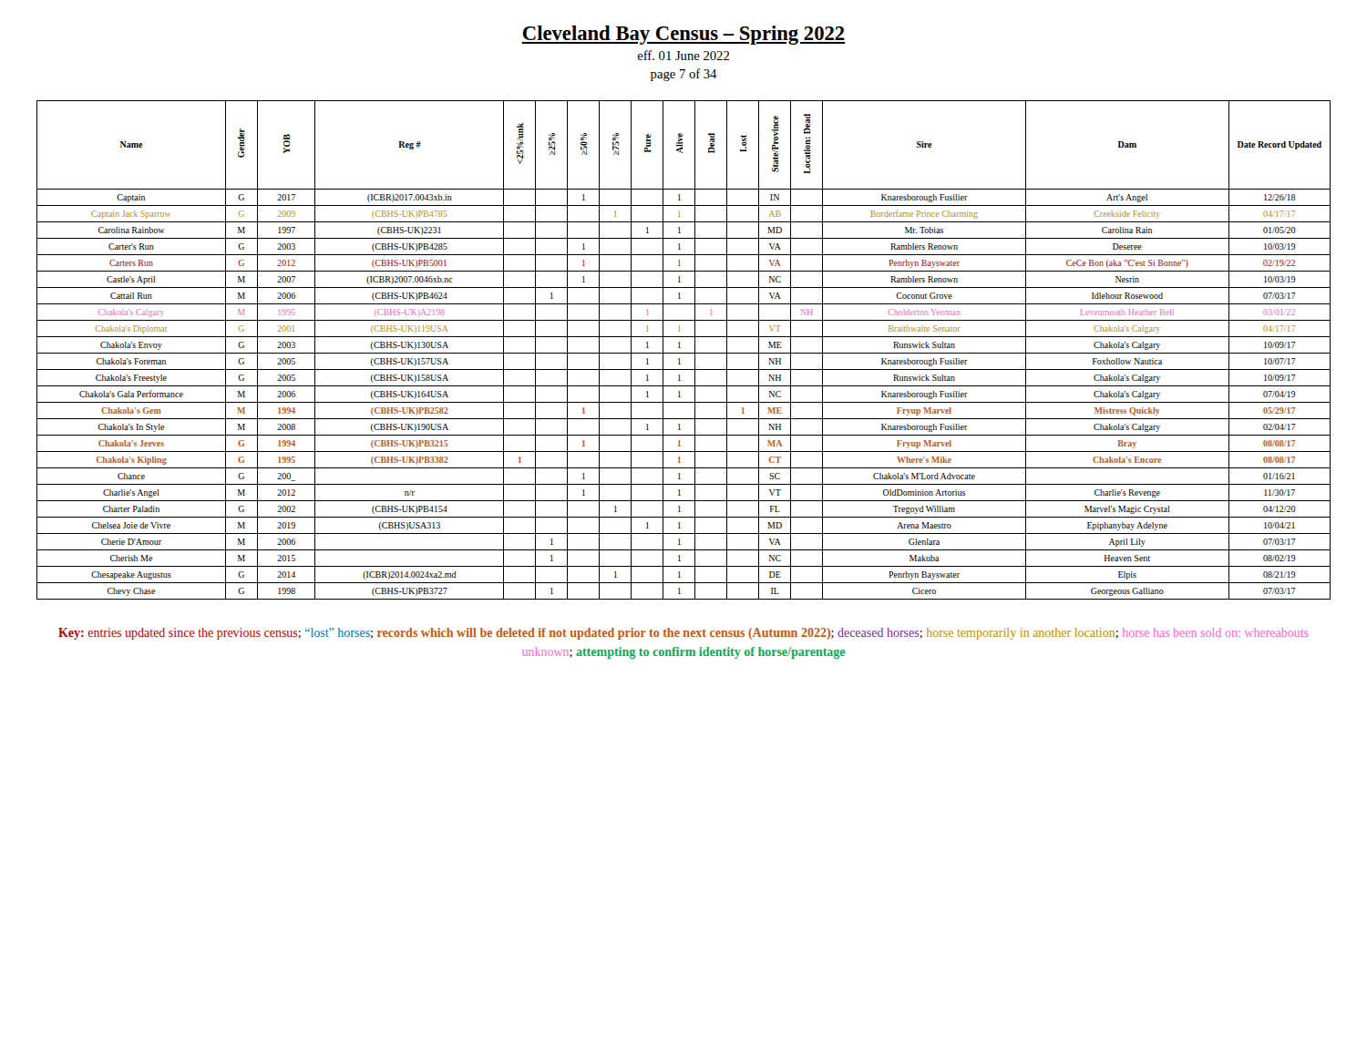Cleveland Bay Census – Spring 2022
eff. 01 June 2022
page 7 of 34
| Name | Gender | YOB | Reg # | <25%/unk | ≥25% | ≥50% | ≥75% | Pure | Alive | Dead | Lost | State/Province | Location: Dead | Sire | Dam | Date Record Updated |
| --- | --- | --- | --- | --- | --- | --- | --- | --- | --- | --- | --- | --- | --- | --- | --- | --- |
| Captain | G | 2017 | (ICBR)2017.0043xb.in | | | 1 | | | 1 | | | IN | | Knaresborough Fusilier | Art's Angel | 12/26/18 |
| Captain Jack Sparrow | G | 2009 | (CBHS-UK)PB4785 | | | | 1 | | 1 | | | AB | | Borderfame Prince Charming | Creekside Felicity | 04/17/17 |
| Carolina Rainbow | M | 1997 | (CBHS-UK)2231 | | | | | 1 | 1 | | | MD | | Mr. Tobias | Carolina Rain | 01/05/20 |
| Carter's Run | G | 2003 | (CBHS-UK)PB4285 | | | 1 | | | 1 | | | VA | | Ramblers Renown | Deseree | 10/03/19 |
| Carters Run | G | 2012 | (CBHS-UK)PB5001 | | | 1 | | | 1 | | | VA | | Penrhyn Bayswater | CeCe Bon (aka "C'est Si Bonne") | 02/19/22 |
| Castle's April | M | 2007 | (ICBR)2007.0046xb.nc | | | 1 | | | 1 | | | NC | | Ramblers Renown | Nesrin | 10/03/19 |
| Cattail Run | M | 2006 | (CBHS-UK)PB4624 | | 1 | | | | 1 | | | VA | | Coconut Grove | Idlehour Rosewood | 07/03/17 |
| Chakola's Calgary | M | 1995 | (CBHS-UK)A2190 | | | | | 1 | | 1 | | | NH | Cholderton Yeoman | Levenmouth Heather Bell | 03/01/22 |
| Chakola's Diplomat | G | 2001 | (CBHS-UK)119USA | | | | | 1 | 1 | | | VT | | Braithwaite Senator | Chakola's Calgary | 04/17/17 |
| Chakola's Envoy | G | 2003 | (CBHS-UK)130USA | | | | | 1 | 1 | | | ME | | Runswick Sultan | Chakola's Calgary | 10/09/17 |
| Chakola's Foreman | G | 2005 | (CBHS-UK)157USA | | | | | 1 | 1 | | | NH | | Knaresborough Fusilier | Foxhollow Nautica | 10/07/17 |
| Chakola's Freestyle | G | 2005 | (CBHS-UK)158USA | | | | | 1 | 1 | | | NH | | Runswick Sultan | Chakola's Calgary | 10/09/17 |
| Chakola's Gala Performance | M | 2006 | (CBHS-UK)164USA | | | | | 1 | 1 | | | NC | | Knaresborough Fusilier | Chakola's Calgary | 07/04/19 |
| Chakola's Gem | M | 1994 | (CBHS-UK)PB2582 | | | 1 | | | | | 1 | ME | | Fryup Marvel | Mistress Quickly | 05/29/17 |
| Chakola's In Style | M | 2008 | (CBHS-UK)190USA | | | | | 1 | 1 | | | NH | | Knaresborough Fusilier | Chakola's Calgary | 02/04/17 |
| Chakola's Jeeves | G | 1994 | (CBHS-UK)PB3215 | | | 1 | | | 1 | | | MA | | Fryup Marvel | Bray | 08/08/17 |
| Chakola's Kipling | G | 1995 | (CBHS-UK)PB3382 | 1 | | | | | 1 | | | CT | | Where's Mike | Chakola's Encore | 08/08/17 |
| Chance | G | 200_ | | | | 1 | | | 1 | | | SC | | Chakola's M'Lord Advocate | | 01/16/21 |
| Charlie's Angel | M | 2012 | n/r | | | 1 | | | 1 | | | VT | | OldDominion Artorius | Charlie's Revenge | 11/30/17 |
| Charter Paladin | G | 2002 | (CBHS-UK)PB4154 | | | | 1 | | 1 | | | FL | | Tregoyd William | Marvel's Magic Crystal | 04/12/20 |
| Chelsea Joie de Vivre | M | 2019 | (CBHS)USA313 | | | | | 1 | 1 | | | MD | | Arena Maestro | Epiphanybay Adelyne | 10/04/21 |
| Cherie D'Amour | M | 2006 | | | 1 | | | | 1 | | | VA | | Glenlara | April Lily | 07/03/17 |
| Cherish Me | M | 2015 | | | 1 | | | | 1 | | | NC | | Makuba | Heaven Sent | 08/02/19 |
| Chesapeake Augustus | G | 2014 | (ICBR)2014.0024xa2.md | | | | 1 | | 1 | | | DE | | Penrhyn Bayswater | Elpis | 08/21/19 |
| Chevy Chase | G | 1998 | (CBHS-UK)PB3727 | | 1 | | | | 1 | | | IL | | Cicero | Georgeous Galliano | 07/03/17 |
Key: entries updated since the previous census; “lost” horses; records which will be deleted if not updated prior to the next census (Autumn 2022); deceased horses; horse temporarily in another location; horse has been sold on: whereabouts unknown; attempting to confirm identity of horse/parentage